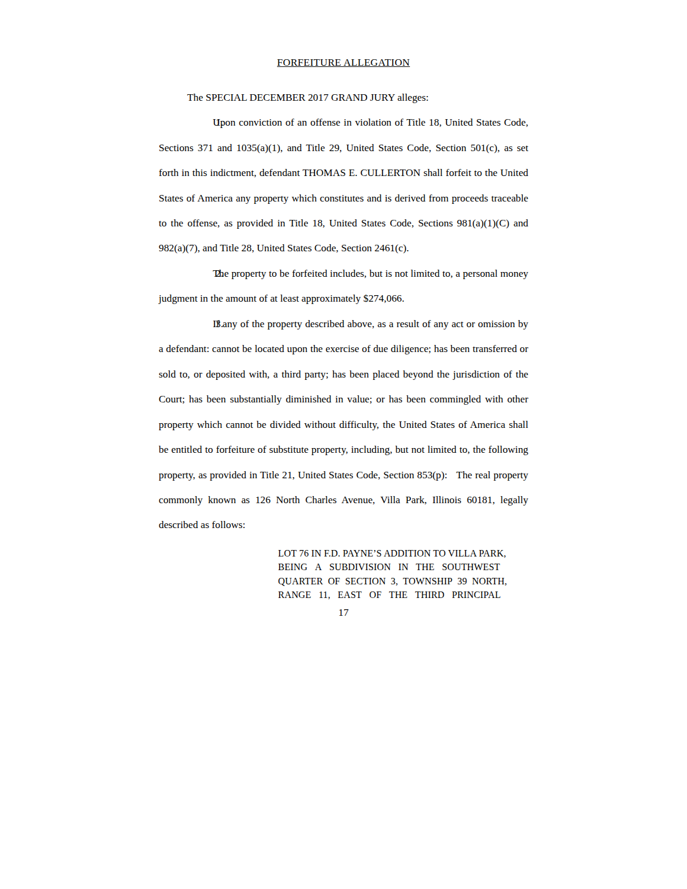FORFEITURE ALLEGATION
The SPECIAL DECEMBER 2017 GRAND JURY alleges:
1. Upon conviction of an offense in violation of Title 18, United States Code, Sections 371 and 1035(a)(1), and Title 29, United States Code, Section 501(c), as set forth in this indictment, defendant THOMAS E. CULLERTON shall forfeit to the United States of America any property which constitutes and is derived from proceeds traceable to the offense, as provided in Title 18, United States Code, Sections 981(a)(1)(C) and 982(a)(7), and Title 28, United States Code, Section 2461(c).
2. The property to be forfeited includes, but is not limited to, a personal money judgment in the amount of at least approximately $274,066.
3. If any of the property described above, as a result of any act or omission by a defendant: cannot be located upon the exercise of due diligence; has been transferred or sold to, or deposited with, a third party; has been placed beyond the jurisdiction of the Court; has been substantially diminished in value; or has been commingled with other property which cannot be divided without difficulty, the United States of America shall be entitled to forfeiture of substitute property, including, but not limited to, the following property, as provided in Title 21, United States Code, Section 853(p): The real property commonly known as 126 North Charles Avenue, Villa Park, Illinois 60181, legally described as follows:
LOT 76 IN F.D. PAYNE’S ADDITION TO VILLA PARK,
BEING A SUBDIVISION IN THE SOUTHWEST
QUARTER OF SECTION 3, TOWNSHIP 39 NORTH,
RANGE 11, EAST OF THE THIRD PRINCIPAL
17